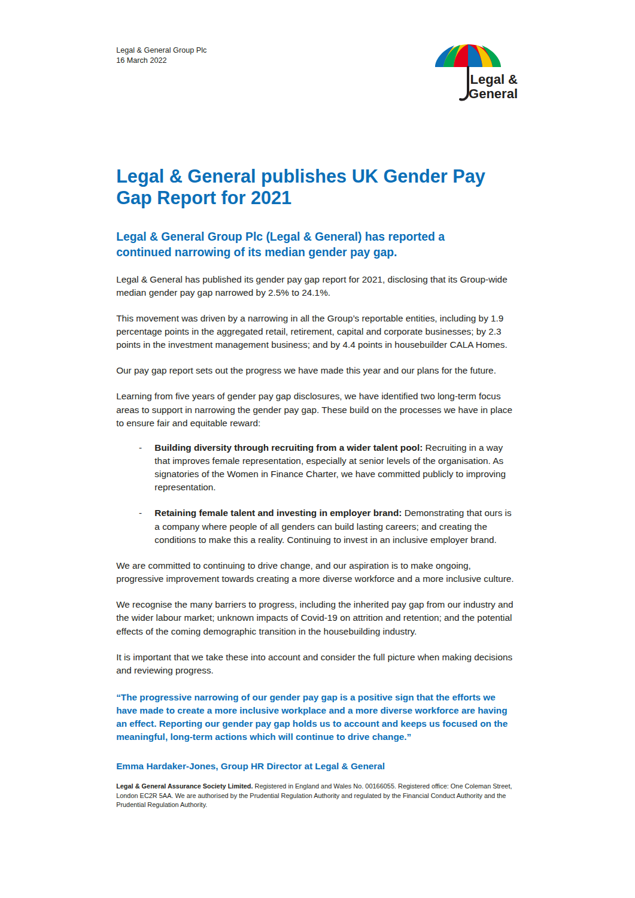Legal & General Group Plc
16 March 2022
Legal & General
Legal & General publishes UK Gender Pay Gap Report for 2021
Legal & General Group Plc (Legal & General) has reported a continued narrowing of its median gender pay gap.
Legal & General has published its gender pay gap report for 2021, disclosing that its Group-wide median gender pay gap narrowed by 2.5% to 24.1%.
This movement was driven by a narrowing in all the Group’s reportable entities, including by 1.9 percentage points in the aggregated retail, retirement, capital and corporate businesses; by 2.3 points in the investment management business; and by 4.4 points in housebuilder CALA Homes.
Our pay gap report sets out the progress we have made this year and our plans for the future.
Learning from five years of gender pay gap disclosures, we have identified two long-term focus areas to support in narrowing the gender pay gap. These build on the processes we have in place to ensure fair and equitable reward:
Building diversity through recruiting from a wider talent pool: Recruiting in a way that improves female representation, especially at senior levels of the organisation. As signatories of the Women in Finance Charter, we have committed publicly to improving representation.
Retaining female talent and investing in employer brand: Demonstrating that ours is a company where people of all genders can build lasting careers; and creating the conditions to make this a reality. Continuing to invest in an inclusive employer brand.
We are committed to continuing to drive change, and our aspiration is to make ongoing, progressive improvement towards creating a more diverse workforce and a more inclusive culture.
We recognise the many barriers to progress, including the inherited pay gap from our industry and the wider labour market; unknown impacts of Covid-19 on attrition and retention; and the potential effects of the coming demographic transition in the housebuilding industry.
It is important that we take these into account and consider the full picture when making decisions and reviewing progress.
“The progressive narrowing of our gender pay gap is a positive sign that the efforts we have made to create a more inclusive workplace and a more diverse workforce are having an effect. Reporting our gender pay gap holds us to account and keeps us focused on the meaningful, long-term actions which will continue to drive change.”
Emma Hardaker-Jones, Group HR Director at Legal & General
Legal & General Assurance Society Limited. Registered in England and Wales No. 00166055. Registered office: One Coleman Street, London EC2R 5AA. We are authorised by the Prudential Regulation Authority and regulated by the Financial Conduct Authority and the Prudential Regulation Authority.